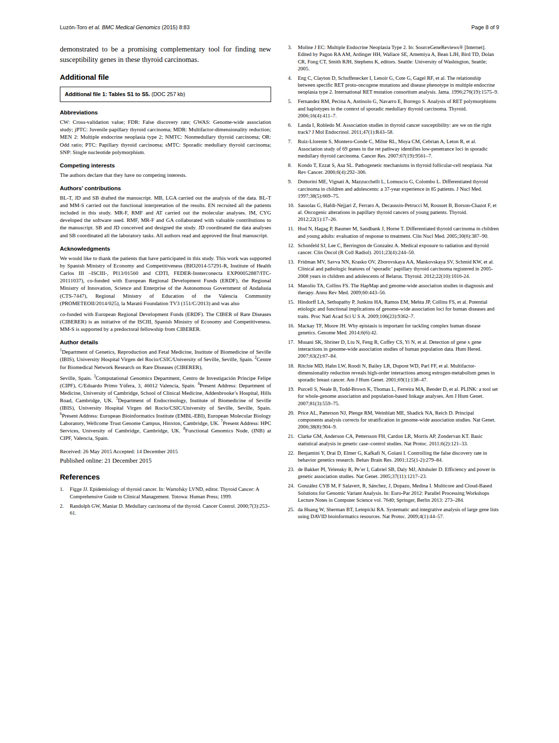Luzón-Toro et al. BMC Medical Genomics (2015) 8:83
Page 8 of 9
demonstrated to be a promising complementary tool for finding new susceptibility genes in these thyroid carcinomas.
Additional file
Additional file 1: Tables S1 to S5. (DOC 257 kb)
Abbreviations
CW: Cross-validation value; FDR: False discovery rate; GWAS: Genome-wide association study; jPTC: Juvenile papillary thyroid carcinoma; MDR: Multifactor-dimensionality reduction; MEN 2: Multiple endocrine neoplasia type 2; NMTC: Nonmedullary thyroid carcinoma; OR: Odd ratio; PTC: Papillary thyroid carcinoma; sMTC: Sporadic medullary thyroid carcinoma; SNP: Single nucleotide polymorphism.
Competing interests
The authors declare that they have no competing interests.
Authors’ contributions
BL-T, JD and SB drafted the manuscript. MB, LGA carried out the analysis of the data. BL-T and MM-S carried out the functional interpretation of the results. EN recruited all the patients included in this study. MR-F, RMF and AT carried out the molecular analyses. IM, CYG developed the software used. RMF, MR-F and GA collaborated with valuable contributions to the manuscript. SB and JD conceived and designed the study. JD coordinated the data analyses and SB coordinated all the laboratory tasks. All authors read and approved the final manuscript.
Acknowledgments
We would like to thank the patients that have participated in this study. This work was supported by Spanish Ministry of Economy and Competitiveness (BIO2014-57291-R, Institute of Health Carlos III –ISCIII-, PI13/01560 and CDTI, FEDER-Innterconecta EXP00052887/ITC-20111037), co-funded with European Regional Development Funds (ERDF), the Regional Ministry of Innovation, Science and Enterprise of the Autonomous Government of Andalusia (CTS-7447), Regional Ministry of Education of the Valencia Community (PROMETEOII/2014/025), la Marató Foundation TV3 (151/C/2013) and was also
co-funded with European Regional Development Funds (ERDF). The CIBER of Rare Diseases (CIBERER) is an initiative of the ISCIII, Spanish Ministry of Economy and Competitiveness. MM-S is supported by a predoctoral fellowship from CIBERER.
Author details
1Department of Genetics, Reproduction and Fetal Medicine, Institute of Biomedicine of Seville (IBIS), University Hospital Virgen del Rocío/CSIC/University of Seville, Seville, Spain. 2Centre for Biomedical Network Research on Rare Diseases (CIBERER),
Seville, Spain. 3Computational Genomics Department, Centro de Investigación Príncipe Felipe (CIPF), C/Eduardo Primo Yúfera, 3, 46012 Valencia, Spain. 4Present Address: Department of Medicine, University of Cambridge, School of Clinical Medicine, Addenbrooke’s Hospital, Hills Road, Cambridge, UK. 5Department of Endocrinology, Institute of Biomedicine of Seville (IBIS), University Hospital Virgen del Rocío/CSIC/University of Seville, Seville, Spain. 6Present Address: European Bioinformatics Institute (EMBL-EBI), European Molecular Biology Laboratory, Wellcome Trust Genome Campus, Hinxton, Cambridge, UK. 7Present Address: HPC Services, University of Cambridge, Cambridge, UK. 8Functional Genomics Node, (INB) at CIPF, Valencia, Spain.
Received: 26 May 2015 Accepted: 14 December 2015
Published online: 21 December 2015
References
Figge JJ. Epidemiology of thyroid cancer. In: Wartofsky LVND, editor. Thyroid Cancer: A Comprehensive Guide to Clinical Management. Totowa: Human Press; 1999.
Randolph GW, Maniar D. Medullary carcinoma of the thyroid. Cancer Control. 2000;7(3):253–61.
Moline J EC: Multiple Endocrine Neoplasia Type 2. In: SourceGeneReviews® [Internet]. Edited by Pagon RA AM, Ardinger HH, Wallace SE, Amemiya A, Bean LJH, Bird TD, Dolan CR, Fong CT, Smith RJH, Stephens K, editors. Seattle: University of Washington, Seattle; 2005.
Eng C, Clayton D, Schuffenecker I, Lenoir G, Cote G, Gagel RF, et al. The relationship between specific RET proto-oncogene mutations and disease phenotype in multiple endocrine neoplasia type 2. International RET mutation consortium analysis. Jama. 1996;276(19):1575–9.
Fernandez RM, Pecina A, Antinolo G, Navarro E, Borrego S. Analysis of RET polymorphisms and haplotypes in the context of sporadic medullary thyroid carcinoma. Thyroid. 2006;16(4):411–7.
Landa I, Robledo M. Association studies in thyroid cancer susceptibility: are we on the right track? J Mol Endocrinol. 2011;47(1):R43–58.
Ruiz-Llorente S, Montero-Conde C, Milne RL, Moya CM, Cebrian A, Leton R, et al. Association study of 69 genes in the ret pathway identifies low-penetrance loci in sporadic medullary thyroid carcinoma. Cancer Res. 2007;67(19):9561–7.
Kondo T, Ezzat S, Asa SL. Pathogenetic mechanisms in thyroid follicular-cell neoplasia. Nat Rev Cancer. 2006;6(4):292–306.
Dottorini ME, Vignati A, Mazzucchelli L, Lomuscio G, Colombo L. Differentiated thyroid carcinoma in children and adolescents: a 37-year experience in 85 patients. J Nucl Med. 1997;38(5):669–75.
Sassolas G, Hafdi-Nejjari Z, Ferraro A, Decaussin-Petrucci M, Rousset B, Borson-Chazot F, et al. Oncogenic alterations in papillary thyroid cancers of young patients. Thyroid. 2012;22(1):17–26.
Hod N, Hagag P, Baumer M, Sandbank J, Horne T. Differentiated thyroid carcinoma in children and young adults: evaluation of response to treatment. Clin Nucl Med. 2005;30(6):387–90.
Schonfeld SJ, Lee C, Berrington de Gonzalez A. Medical exposure to radiation and thyroid cancer. Clin Oncol (R Coll Radiol). 2011;23(4):244–50.
Fridman MV, Savva NN, Krasko OV, Zborovskaya AA, Mankovskaya SV, Schmid KW, et al. Clinical and pathologic features of ‘sporadic’ papillary thyroid carcinoma registered in 2005-2008 years in children and adolescents of Belarus. Thyroid. 2012;22(10):1016-24.
Manolio TA, Collins FS. The HapMap and genome-wide association studies in diagnosis and therapy. Annu Rev Med. 2009;60:443–56.
Hindorff LA, Sethupathy P, Junkins HA, Ramos EM, Mehta JP, Collins FS, et al. Potential etiologic and functional implications of genome-wide association loci for human diseases and traits. Proc Natl Acad Sci U S A. 2009;106(23):9362–7.
Mackay TF, Moore JH. Why epistasis is important for tackling complex human disease genetics. Genome Med. 2014;6(6):42.
Musani SK, Shriner D, Liu N, Feng R, Coffey CS, Yi N, et al. Detection of gene x gene interactions in genome-wide association studies of human population data. Hum Hered. 2007;63(2):67–84.
Ritchie MD, Hahn LW, Roodi N, Bailey LR, Dupont WD, Parl FF, et al. Multifactor-dimensionality reduction reveals high-order interactions among estrogen-metabolism genes in sporadic breast cancer. Am J Hum Genet. 2001;69(1):138–47.
Purcell S, Neale B, Todd-Brown K, Thomas L, Ferreira MA, Bender D, et al. PLINK: a tool set for whole-genome association and population-based linkage analyses. Am J Hum Genet. 2007;81(3):559–75.
Price AL, Patterson NJ, Plenge RM, Weinblatt ME, Shadick NA, Reich D. Principal components analysis corrects for stratification in genome-wide association studies. Nat Genet. 2006;38(8):904–9.
Clarke GM, Anderson CA, Pettersson FH, Cardon LR, Morris AP, Zondervan KT. Basic statistical analysis in genetic case–control studies. Nat Protoc. 2011;6(2):121–33.
Benjamini Y, Drai D, Elmer G, Kafkafi N, Golani I. Controlling the false discovery rate in behavior genetics research. Behav Brain Res. 2001;125(1-2):279–84.
de Bakker PI, Yelensky R, Pe’er I, Gabriel SB, Daly MJ, Altshuler D. Efficiency and power in genetic association studies. Nat Genet. 2005;37(11):1217–23.
González CYB M, F Salavert, R, Sánchez, J, Dopazo, Medina I. Multicore and Cloud-Based Solutions for Genomic Variant Analysis. In: Euro-Par 2012: Parallel Processing Workshops Lecture Notes in Computer Science vol. 7640; Springer, Berlin 2013: 273–284.
da Huang W, Sherman BT, Lempicki RA. Systematic and integrative analysis of large gene lists using DAVID bioinformatics resources. Nat Protoc. 2009;4(1):44–57.